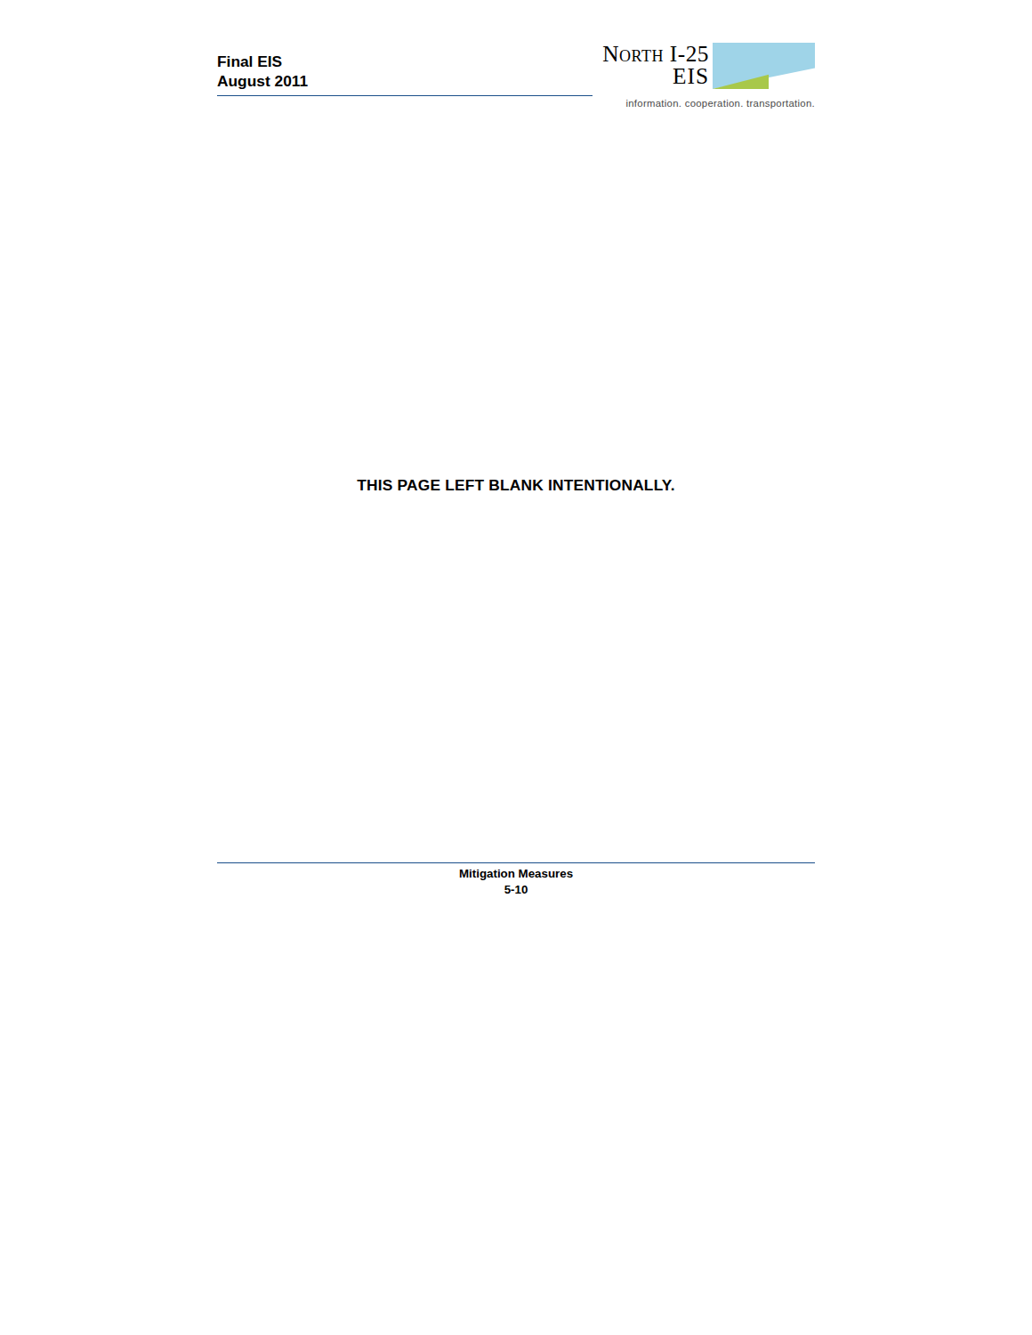Final EIS
August 2011
North I-25
EIS
information. cooperation. transportation.
THIS PAGE LEFT BLANK INTENTIONALLY.
Mitigation Measures
5-10